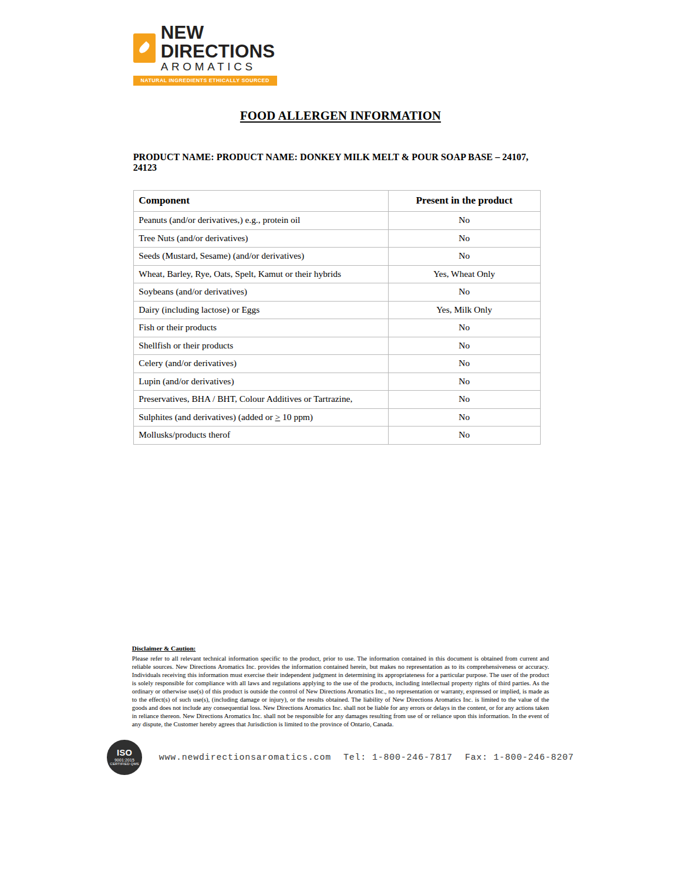NEW DIRECTIONS AROMATICS
NATURAL INGREDIENTS ETHICALLY SOURCED
FOOD ALLERGEN INFORMATION
PRODUCT NAME: PRODUCT NAME: DONKEY MILK MELT & POUR SOAP BASE – 24107, 24123
| Component | Present in the product |
| --- | --- |
| Peanuts (and/or derivatives,) e.g., protein oil | No |
| Tree Nuts (and/or derivatives) | No |
| Seeds (Mustard, Sesame) (and/or derivatives) | No |
| Wheat, Barley, Rye, Oats, Spelt, Kamut or their hybrids | Yes, Wheat Only |
| Soybeans (and/or derivatives) | No |
| Dairy (including lactose) or Eggs | Yes, Milk Only |
| Fish or their products | No |
| Shellfish or their products | No |
| Celery (and/or derivatives) | No |
| Lupin (and/or derivatives) | No |
| Preservatives, BHA / BHT, Colour Additives or Tartrazine, | No |
| Sulphites (and derivatives) (added or > 10 ppm) | No |
| Mollusks/products therof | No |
Disclaimer & Caution: Please refer to all relevant technical information specific to the product, prior to use. The information contained in this document is obtained from current and reliable sources. New Directions Aromatics Inc. provides the information contained herein, but makes no representation as to its comprehensiveness or accuracy. Individuals receiving this information must exercise their independent judgment in determining its appropriateness for a particular purpose. The user of the product is solely responsible for compliance with all laws and regulations applying to the use of the products, including intellectual property rights of third parties. As the ordinary or otherwise use(s) of this product is outside the control of New Directions Aromatics Inc., no representation or warranty, expressed or implied, is made as to the effect(s) of such use(s), (including damage or injury), or the results obtained. The liability of New Directions Aromatics Inc. is limited to the value of the goods and does not include any consequential loss. New Directions Aromatics Inc. shall not be liable for any errors or delays in the content, or for any actions taken in reliance thereon. New Directions Aromatics Inc. shall not be responsible for any damages resulting from use of or reliance upon this information. In the event of any dispute, the Customer hereby agrees that Jurisdiction is limited to the province of Ontario, Canada.
ISO 9001:2015 CERTIFIED QMS
www.newdirectionsaromatics.com Tel: 1-800-246-7817 Fax: 1-800-246-8207